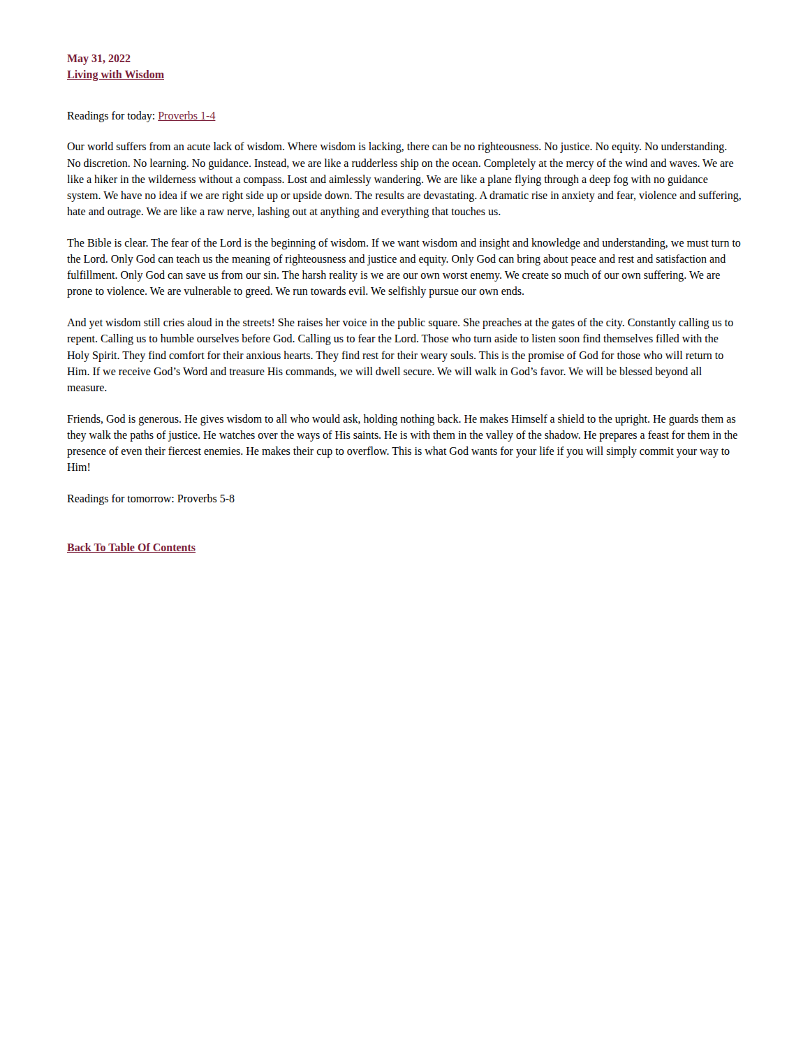May 31, 2022
Living with Wisdom
Readings for today: Proverbs 1-4
Our world suffers from an acute lack of wisdom. Where wisdom is lacking, there can be no righteousness. No justice. No equity. No understanding. No discretion. No learning. No guidance. Instead, we are like a rudderless ship on the ocean. Completely at the mercy of the wind and waves. We are like a hiker in the wilderness without a compass. Lost and aimlessly wandering. We are like a plane flying through a deep fog with no guidance system. We have no idea if we are right side up or upside down. The results are devastating. A dramatic rise in anxiety and fear, violence and suffering, hate and outrage. We are like a raw nerve, lashing out at anything and everything that touches us.
The Bible is clear. The fear of the Lord is the beginning of wisdom. If we want wisdom and insight and knowledge and understanding, we must turn to the Lord. Only God can teach us the meaning of righteousness and justice and equity. Only God can bring about peace and rest and satisfaction and fulfillment. Only God can save us from our sin. The harsh reality is we are our own worst enemy. We create so much of our own suffering. We are prone to violence. We are vulnerable to greed. We run towards evil. We selfishly pursue our own ends.
And yet wisdom still cries aloud in the streets! She raises her voice in the public square. She preaches at the gates of the city. Constantly calling us to repent. Calling us to humble ourselves before God. Calling us to fear the Lord. Those who turn aside to listen soon find themselves filled with the Holy Spirit. They find comfort for their anxious hearts. They find rest for their weary souls. This is the promise of God for those who will return to Him. If we receive God’s Word and treasure His commands, we will dwell secure. We will walk in God’s favor. We will be blessed beyond all measure.
Friends, God is generous. He gives wisdom to all who would ask, holding nothing back. He makes Himself a shield to the upright. He guards them as they walk the paths of justice. He watches over the ways of His saints. He is with them in the valley of the shadow. He prepares a feast for them in the presence of even their fiercest enemies. He makes their cup to overflow. This is what God wants for your life if you will simply commit your way to Him!
Readings for tomorrow: Proverbs 5-8
Back To Table Of Contents